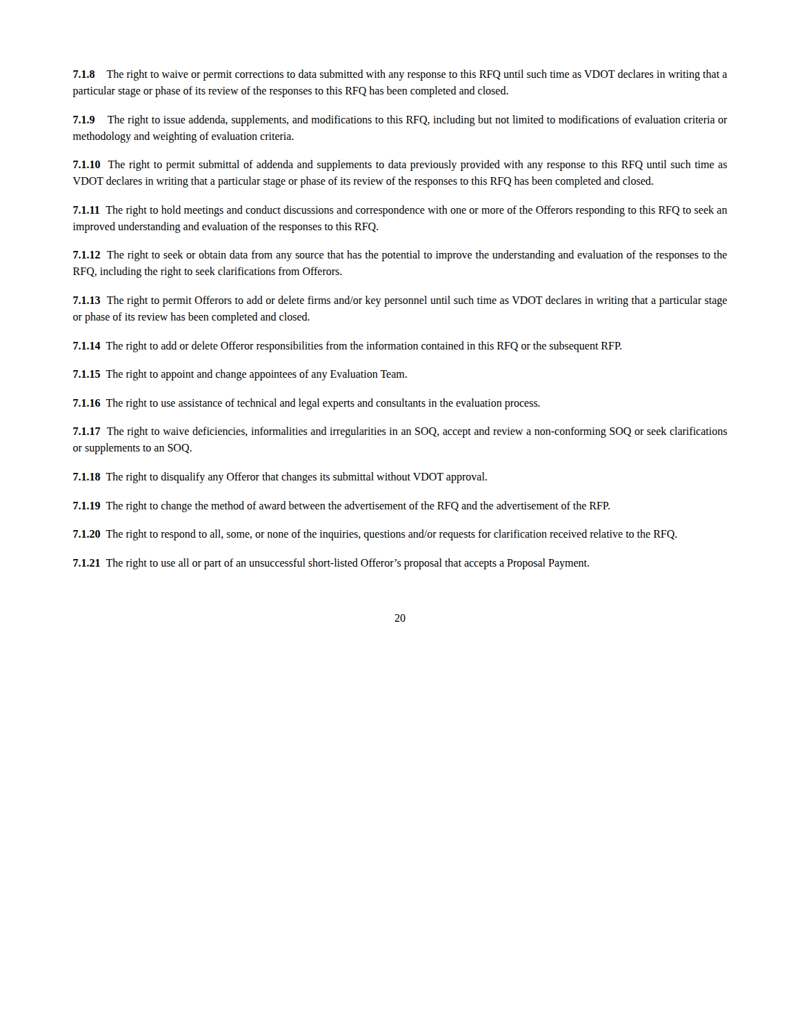7.1.8 The right to waive or permit corrections to data submitted with any response to this RFQ until such time as VDOT declares in writing that a particular stage or phase of its review of the responses to this RFQ has been completed and closed.
7.1.9 The right to issue addenda, supplements, and modifications to this RFQ, including but not limited to modifications of evaluation criteria or methodology and weighting of evaluation criteria.
7.1.10 The right to permit submittal of addenda and supplements to data previously provided with any response to this RFQ until such time as VDOT declares in writing that a particular stage or phase of its review of the responses to this RFQ has been completed and closed.
7.1.11 The right to hold meetings and conduct discussions and correspondence with one or more of the Offerors responding to this RFQ to seek an improved understanding and evaluation of the responses to this RFQ.
7.1.12 The right to seek or obtain data from any source that has the potential to improve the understanding and evaluation of the responses to the RFQ, including the right to seek clarifications from Offerors.
7.1.13 The right to permit Offerors to add or delete firms and/or key personnel until such time as VDOT declares in writing that a particular stage or phase of its review has been completed and closed.
7.1.14 The right to add or delete Offeror responsibilities from the information contained in this RFQ or the subsequent RFP.
7.1.15 The right to appoint and change appointees of any Evaluation Team.
7.1.16 The right to use assistance of technical and legal experts and consultants in the evaluation process.
7.1.17 The right to waive deficiencies, informalities and irregularities in an SOQ, accept and review a non-conforming SOQ or seek clarifications or supplements to an SOQ.
7.1.18 The right to disqualify any Offeror that changes its submittal without VDOT approval.
7.1.19 The right to change the method of award between the advertisement of the RFQ and the advertisement of the RFP.
7.1.20 The right to respond to all, some, or none of the inquiries, questions and/or requests for clarification received relative to the RFQ.
7.1.21 The right to use all or part of an unsuccessful short-listed Offeror’s proposal that accepts a Proposal Payment.
20